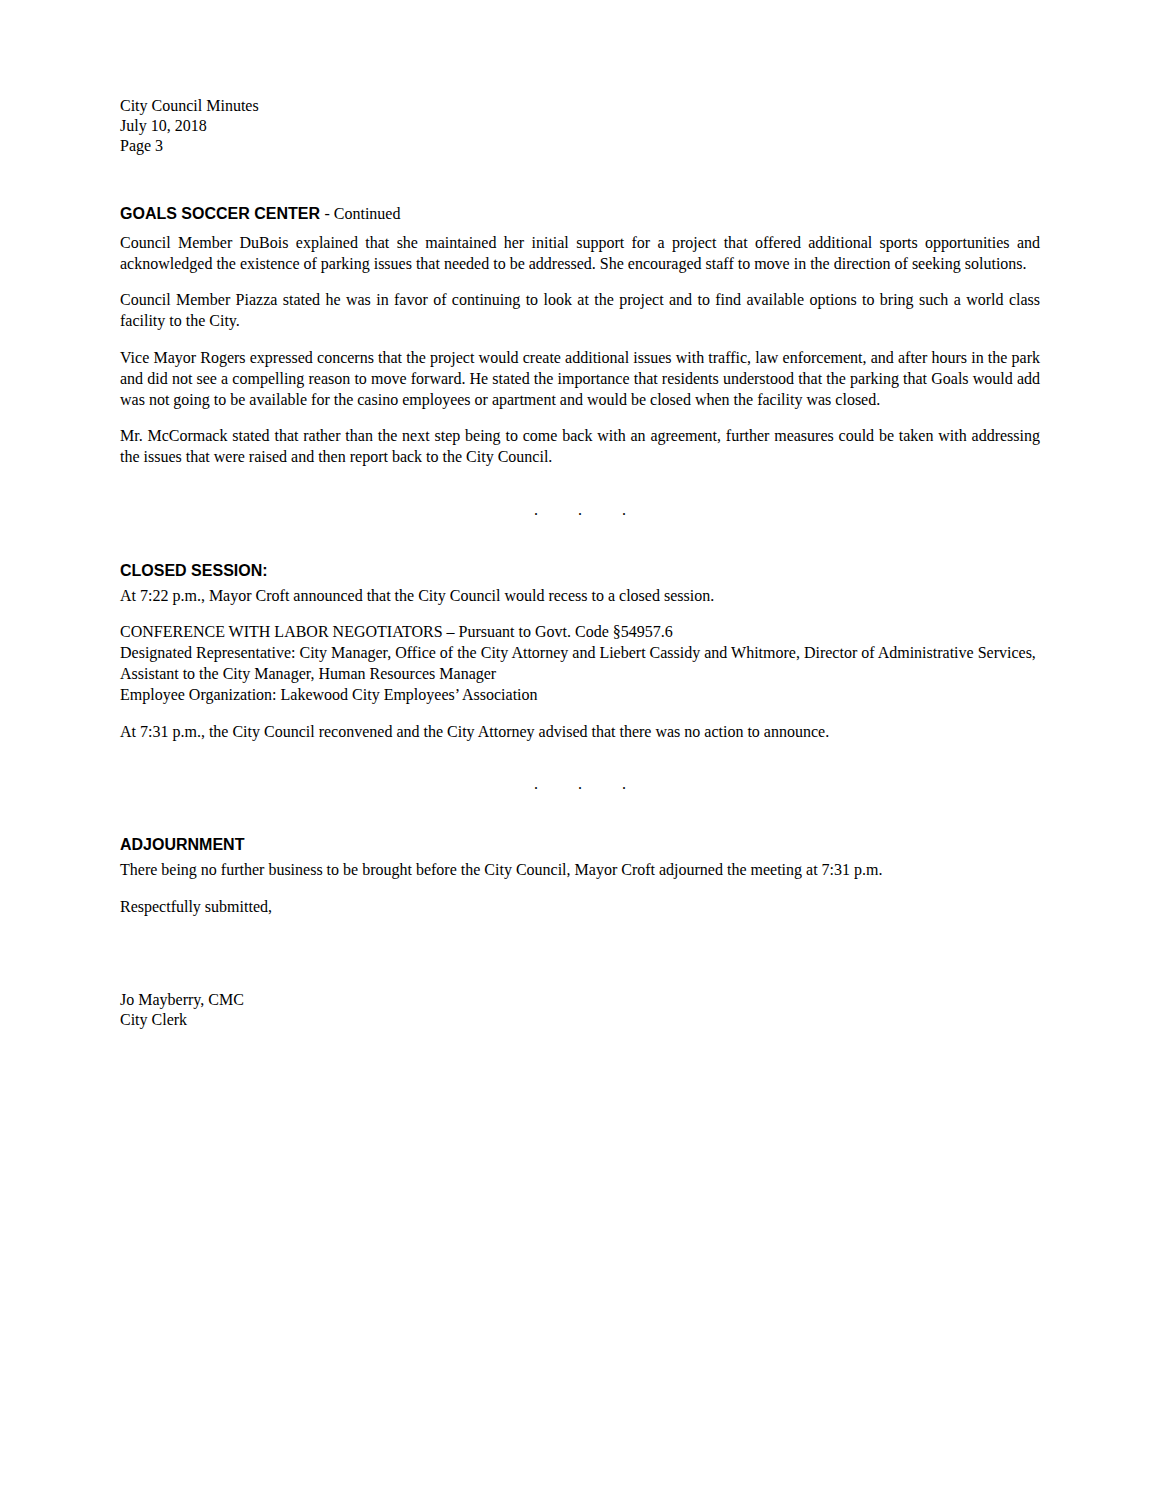City Council Minutes
July 10, 2018
Page 3
GOALS SOCCER CENTER - Continued
Council Member DuBois explained that she maintained her initial support for a project that offered additional sports opportunities and acknowledged the existence of parking issues that needed to be addressed. She encouraged staff to move in the direction of seeking solutions.
Council Member Piazza stated he was in favor of continuing to look at the project and to find available options to bring such a world class facility to the City.
Vice Mayor Rogers expressed concerns that the project would create additional issues with traffic, law enforcement, and after hours in the park and did not see a compelling reason to move forward. He stated the importance that residents understood that the parking that Goals would add was not going to be available for the casino employees or apartment and would be closed when the facility was closed.
Mr. McCormack stated that rather than the next step being to come back with an agreement, further measures could be taken with addressing the issues that were raised and then report back to the City Council.
...
CLOSED SESSION:
At 7:22 p.m., Mayor Croft announced that the City Council would recess to a closed session.
CONFERENCE WITH LABOR NEGOTIATORS – Pursuant to Govt. Code §54957.6
Designated Representative: City Manager, Office of the City Attorney and Liebert Cassidy and Whitmore, Director of Administrative Services, Assistant to the City Manager, Human Resources Manager
Employee Organization: Lakewood City Employees’ Association
At 7:31 p.m., the City Council reconvened and the City Attorney advised that there was no action to announce.
...
ADJOURNMENT
There being no further business to be brought before the City Council, Mayor Croft adjourned the meeting at 7:31 p.m.
Respectfully submitted,
Jo Mayberry, CMC
City Clerk